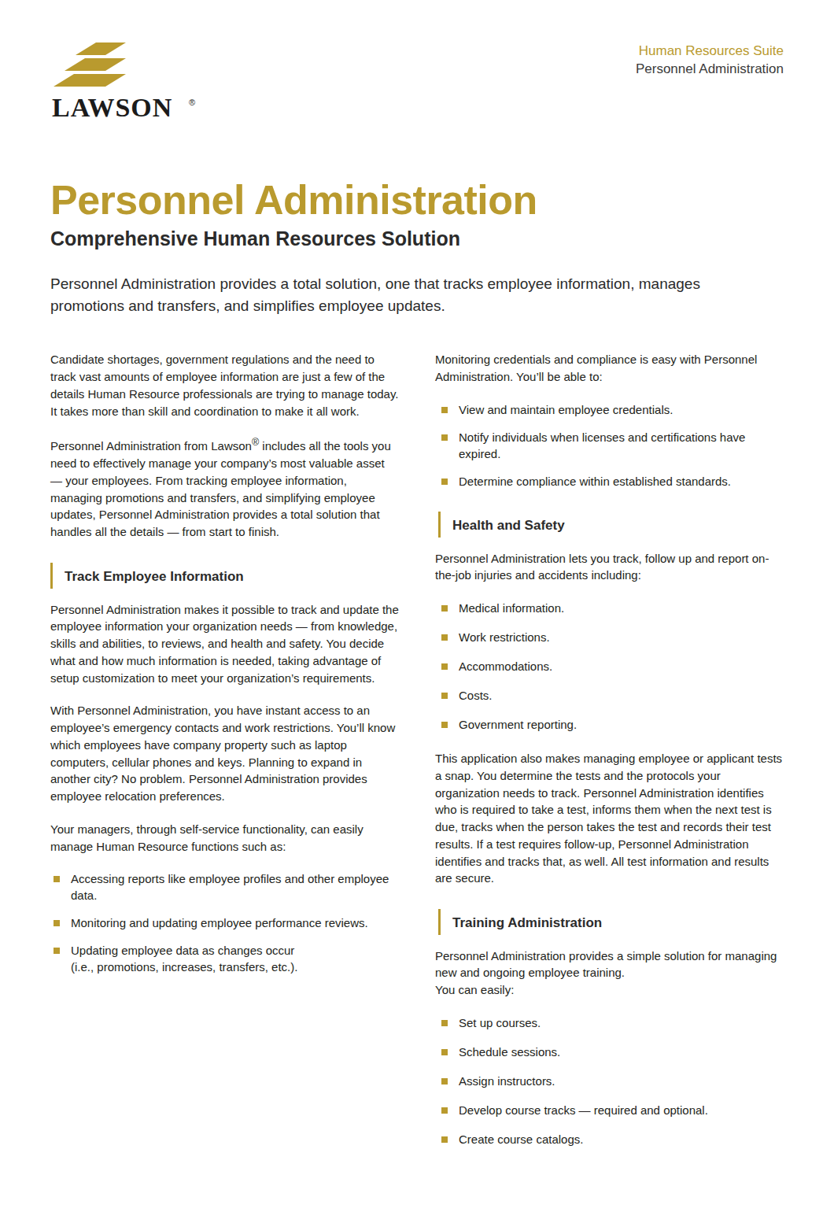LAWSON ®
Human Resources Suite
Personnel Administration
Personnel Administration
Comprehensive Human Resources Solution
Personnel Administration provides a total solution, one that tracks employee information, manages promotions and transfers, and simplifies employee updates.
Candidate shortages, government regulations and the need to track vast amounts of employee information are just a few of the details Human Resource professionals are trying to manage today. It takes more than skill and coordination to make it all work.
Personnel Administration from Lawson® includes all the tools you need to effectively manage your company’s most valuable asset — your employees. From tracking employee information, managing promotions and transfers, and simplifying employee updates, Personnel Administration provides a total solution that handles all the details — from start to finish.
Track Employee Information
Personnel Administration makes it possible to track and update the employee information your organization needs — from knowledge, skills and abilities, to reviews, and health and safety. You decide what and how much information is needed, taking advantage of setup customization to meet your organization’s requirements.
With Personnel Administration, you have instant access to an employee’s emergency contacts and work restrictions. You’ll know which employees have company property such as laptop computers, cellular phones and keys. Planning to expand in another city? No problem. Personnel Administration provides employee relocation preferences.
Your managers, through self-service functionality, can easily manage Human Resource functions such as:
Accessing reports like employee profiles and other employee data.
Monitoring and updating employee performance reviews.
Updating employee data as changes occur
(i.e., promotions, increases, transfers, etc.).
Monitoring credentials and compliance is easy with Personnel Administration. You’ll be able to:
View and maintain employee credentials.
Notify individuals when licenses and certifications have expired.
Determine compliance within established standards.
Health and Safety
Personnel Administration lets you track, follow up and report on-the-job injuries and accidents including:
Medical information.
Work restrictions.
Accommodations.
Costs.
Government reporting.
This application also makes managing employee or applicant tests a snap. You determine the tests and the protocols your organization needs to track. Personnel Administration identifies who is required to take a test, informs them when the next test is due, tracks when the person takes the test and records their test results. If a test requires follow-up, Personnel Administration identifies and tracks that, as well. All test information and results are secure.
Training Administration
Personnel Administration provides a simple solution for managing new and ongoing employee training.
You can easily:
Set up courses.
Schedule sessions.
Assign instructors.
Develop course tracks — required and optional.
Create course catalogs.